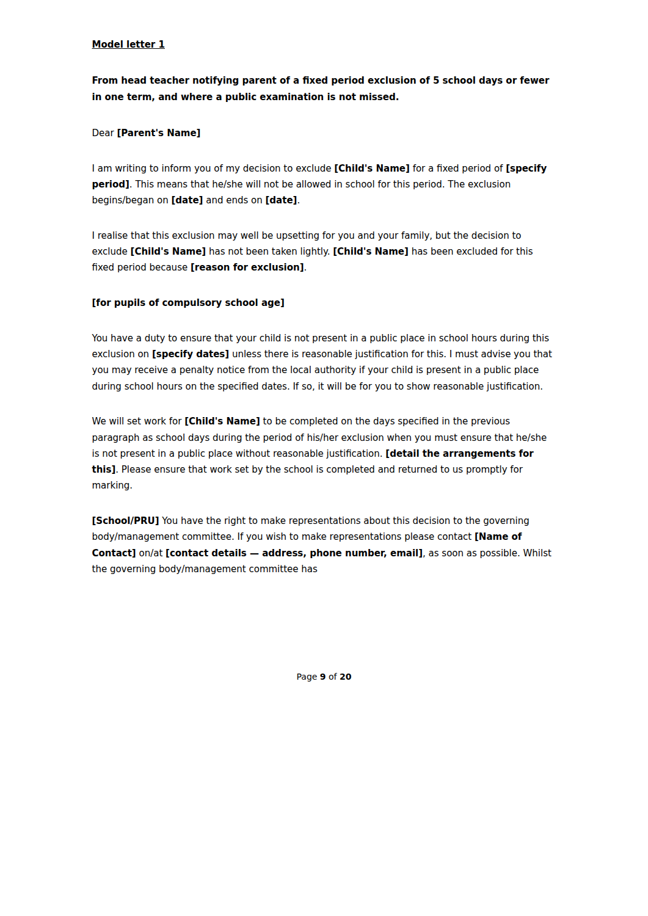Model letter 1
From head teacher notifying parent of a fixed period exclusion of 5 school days or fewer in one term, and where a public examination is not missed.
Dear [Parent's Name]
I am writing to inform you of my decision to exclude [Child's Name] for a fixed period of [specify period]. This means that he/she will not be allowed in school for this period. The exclusion begins/began on [date] and ends on [date].
I realise that this exclusion may well be upsetting for you and your family, but the decision to exclude [Child's Name] has not been taken lightly. [Child's Name] has been excluded for this fixed period because [reason for exclusion].
[for pupils of compulsory school age]
You have a duty to ensure that your child is not present in a public place in school hours during this exclusion on [specify dates] unless there is reasonable justification for this. I must advise you that you may receive a penalty notice from the local authority if your child is present in a public place during school hours on the specified dates. If so, it will be for you to show reasonable justification.
We will set work for [Child's Name] to be completed on the days specified in the previous paragraph as school days during the period of his/her exclusion when you must ensure that he/she is not present in a public place without reasonable justification. [detail the arrangements for this]. Please ensure that work set by the school is completed and returned to us promptly for marking.
[School/PRU] You have the right to make representations about this decision to the governing body/management committee. If you wish to make representations please contact [Name of Contact] on/at [contact details — address, phone number, email], as soon as possible. Whilst the governing body/management committee has
Page 9 of 20